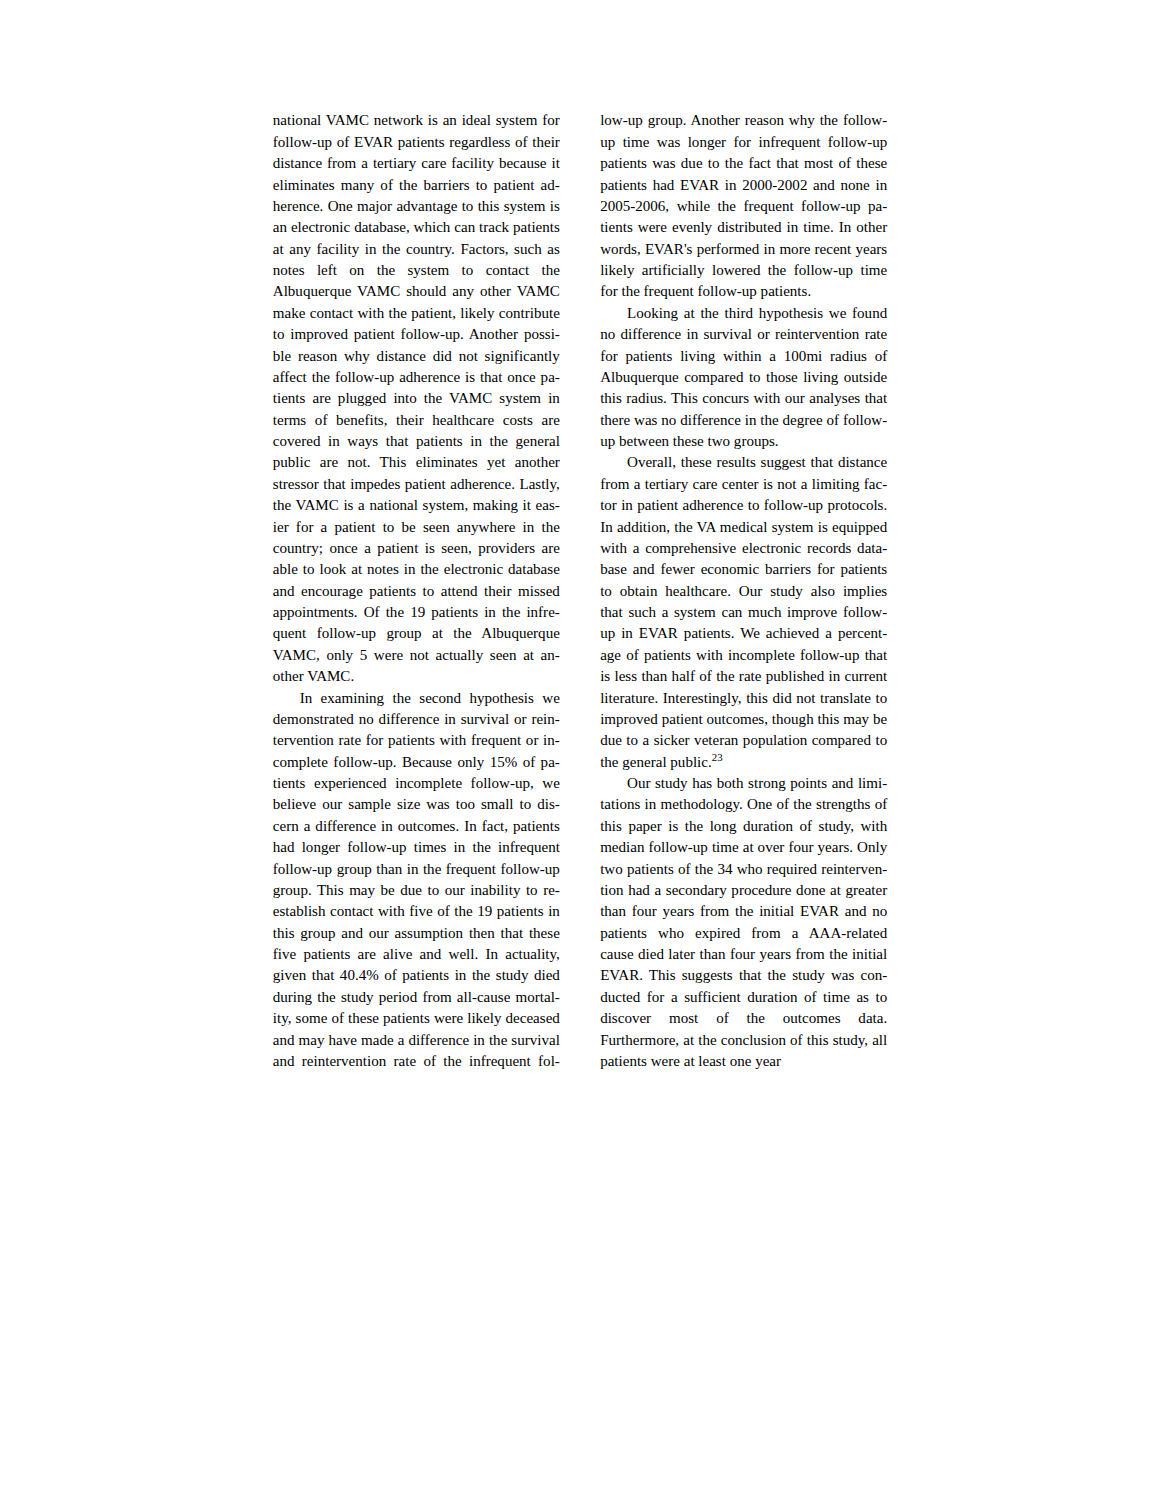national VAMC network is an ideal system for follow-up of EVAR patients regardless of their distance from a tertiary care facility because it eliminates many of the barriers to patient adherence. One major advantage to this system is an electronic database, which can track patients at any facility in the country. Factors, such as notes left on the system to contact the Albuquerque VAMC should any other VAMC make contact with the patient, likely contribute to improved patient follow-up. Another possible reason why distance did not significantly affect the follow-up adherence is that once patients are plugged into the VAMC system in terms of benefits, their healthcare costs are covered in ways that patients in the general public are not. This eliminates yet another stressor that impedes patient adherence. Lastly, the VAMC is a national system, making it easier for a patient to be seen anywhere in the country; once a patient is seen, providers are able to look at notes in the electronic database and encourage patients to attend their missed appointments. Of the 19 patients in the infrequent follow-up group at the Albuquerque VAMC, only 5 were not actually seen at another VAMC.
In examining the second hypothesis we demonstrated no difference in survival or reintervention rate for patients with frequent or incomplete follow-up. Because only 15% of patients experienced incomplete follow-up, we believe our sample size was too small to discern a difference in outcomes. In fact, patients had longer follow-up times in the infrequent follow-up group than in the frequent follow-up group. This may be due to our inability to re-establish contact with five of the 19 patients in this group and our assumption then that these five patients are alive and well. In actuality, given that 40.4% of patients in the study died during the study period from all-cause mortality, some of these patients were likely deceased and may have made a difference in the survival and reintervention rate of the infrequent follow-up group. Another reason why the follow-up time was longer for infrequent follow-up patients was due to the fact that most of these patients had EVAR in 2000-2002 and none in 2005-2006, while the frequent follow-up patients were evenly distributed in time. In other words, EVAR's performed in more recent years likely artificially lowered the follow-up time for the frequent follow-up patients.
Looking at the third hypothesis we found no difference in survival or reintervention rate for patients living within a 100mi radius of Albuquerque compared to those living outside this radius. This concurs with our analyses that there was no difference in the degree of follow-up between these two groups.
Overall, these results suggest that distance from a tertiary care center is not a limiting factor in patient adherence to follow-up protocols. In addition, the VA medical system is equipped with a comprehensive electronic records database and fewer economic barriers for patients to obtain healthcare. Our study also implies that such a system can much improve follow-up in EVAR patients. We achieved a percentage of patients with incomplete follow-up that is less than half of the rate published in current literature. Interestingly, this did not translate to improved patient outcomes, though this may be due to a sicker veteran population compared to the general public.23
Our study has both strong points and limitations in methodology. One of the strengths of this paper is the long duration of study, with median follow-up time at over four years. Only two patients of the 34 who required reintervention had a secondary procedure done at greater than four years from the initial EVAR and no patients who expired from a AAA-related cause died later than four years from the initial EVAR. This suggests that the study was conducted for a sufficient duration of time as to discover most of the outcomes data. Furthermore, at the conclusion of this study, all patients were at least one year